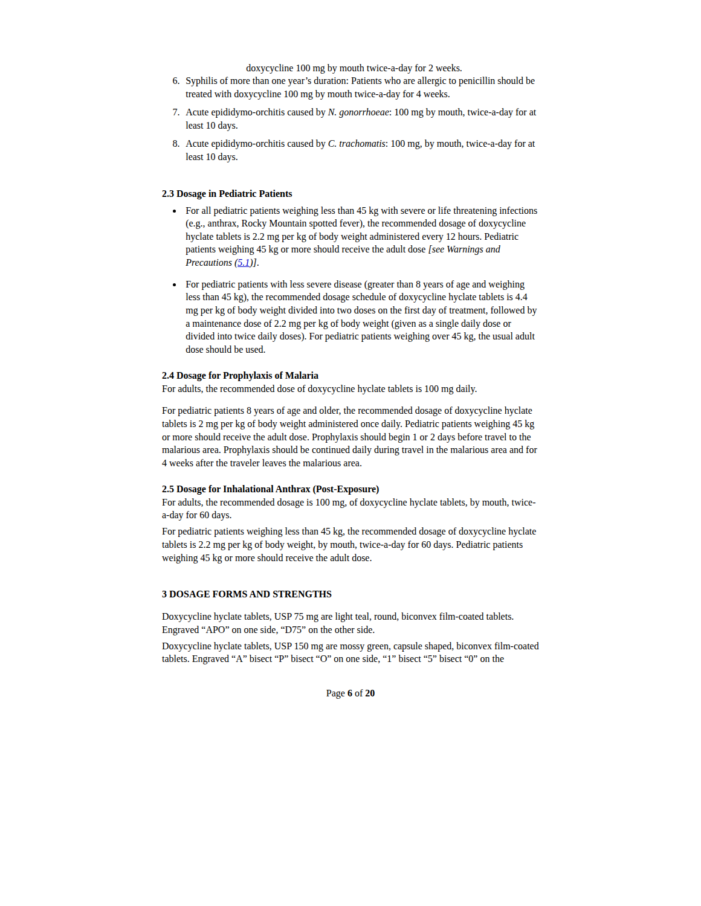doxycycline 100 mg by mouth twice-a-day for 2 weeks.
Syphilis of more than one year’s duration: Patients who are allergic to penicillin should be treated with doxycycline 100 mg by mouth twice-a-day for 4 weeks.
Acute epididymo-orchitis caused by N. gonorrhoeae: 100 mg by mouth, twice-a-day for at least 10 days.
Acute epididymo-orchitis caused by C. trachomatis: 100 mg, by mouth, twice-a-day for at least 10 days.
2.3 Dosage in Pediatric Patients
For all pediatric patients weighing less than 45 kg with severe or life threatening infections (e.g., anthrax, Rocky Mountain spotted fever), the recommended dosage of doxycycline hyclate tablets is 2.2 mg per kg of body weight administered every 12 hours. Pediatric patients weighing 45 kg or more should receive the adult dose [see Warnings and Precautions (5.1)].
For pediatric patients with less severe disease (greater than 8 years of age and weighing less than 45 kg), the recommended dosage schedule of doxycycline hyclate tablets is 4.4 mg per kg of body weight divided into two doses on the first day of treatment, followed by a maintenance dose of 2.2 mg per kg of body weight (given as a single daily dose or divided into twice daily doses). For pediatric patients weighing over 45 kg, the usual adult dose should be used.
2.4 Dosage for Prophylaxis of Malaria
For adults, the recommended dose of doxycycline hyclate tablets is 100 mg daily.
For pediatric patients 8 years of age and older, the recommended dosage of doxycycline hyclate tablets is 2 mg per kg of body weight administered once daily. Pediatric patients weighing 45 kg or more should receive the adult dose. Prophylaxis should begin 1 or 2 days before travel to the malarious area. Prophylaxis should be continued daily during travel in the malarious area and for 4 weeks after the traveler leaves the malarious area.
2.5 Dosage for Inhalational Anthrax (Post-Exposure)
For adults, the recommended dosage is 100 mg, of doxycycline hyclate tablets, by mouth, twice-a-day for 60 days.
For pediatric patients weighing less than 45 kg, the recommended dosage of doxycycline hyclate tablets is 2.2 mg per kg of body weight, by mouth, twice-a-day for 60 days. Pediatric patients weighing 45 kg or more should receive the adult dose.
3 DOSAGE FORMS AND STRENGTHS
Doxycycline hyclate tablets, USP 75 mg are light teal, round, biconvex film-coated tablets. Engraved “APO” on one side, “D75” on the other side.
Doxycycline hyclate tablets, USP 150 mg are mossy green, capsule shaped, biconvex film-coated tablets. Engraved “A” bisect “P” bisect “O” on one side, “1” bisect “5” bisect “0” on the
Page 6 of 20